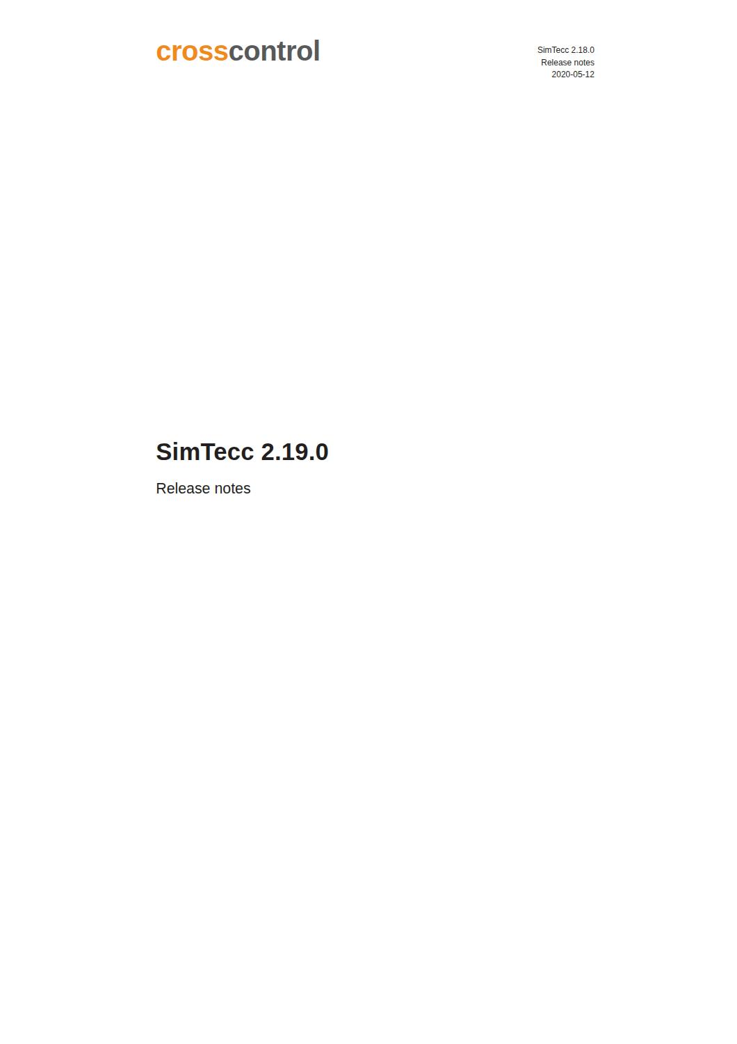cross control
SimTecc 2.18.0
Release notes
2020-05-12
SimTecc 2.19.0
Release notes